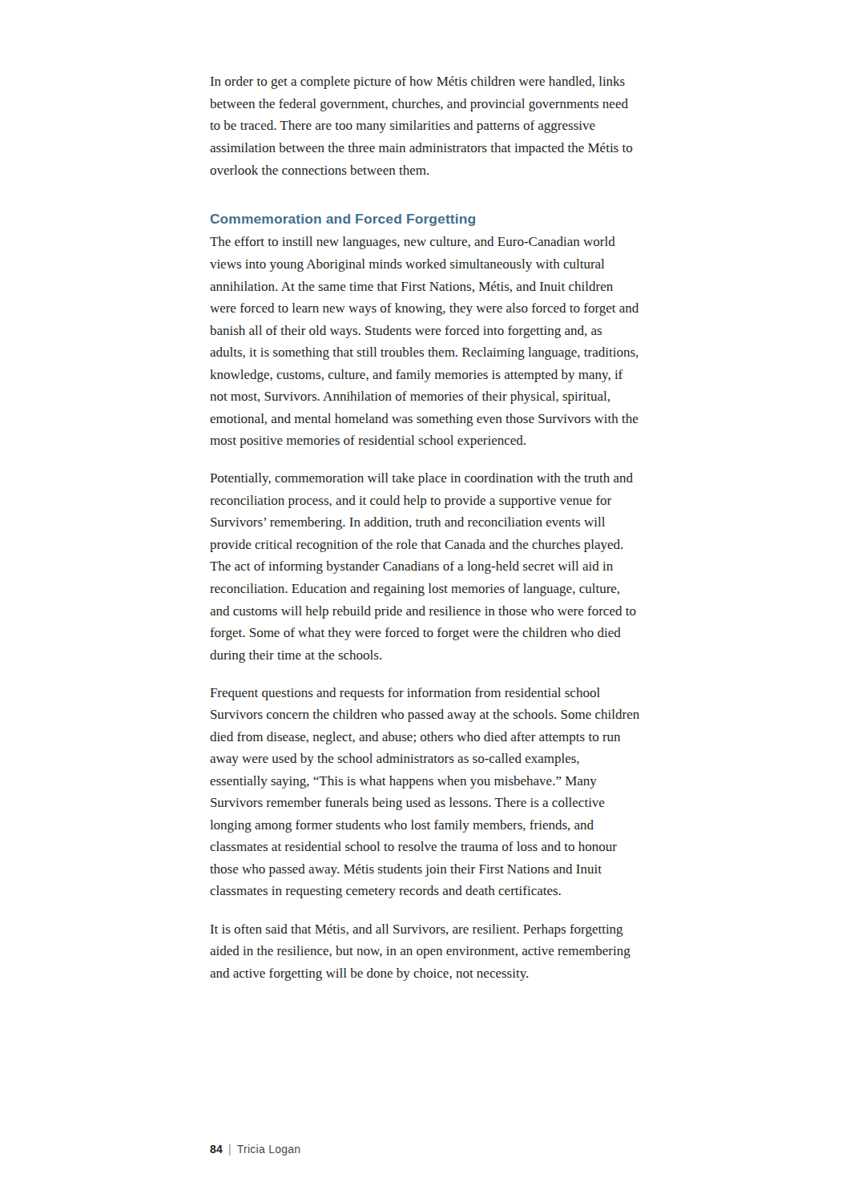In order to get a complete picture of how Métis children were handled, links between the federal government, churches, and provincial governments need to be traced. There are too many similarities and patterns of aggressive assimilation between the three main administrators that impacted the Métis to overlook the connections between them.
Commemoration and Forced Forgetting
The effort to instill new languages, new culture, and Euro-Canadian world views into young Aboriginal minds worked simultaneously with cultural annihilation. At the same time that First Nations, Métis, and Inuit children were forced to learn new ways of knowing, they were also forced to forget and banish all of their old ways. Students were forced into forgetting and, as adults, it is something that still troubles them. Reclaiming language, traditions, knowledge, customs, culture, and family memories is attempted by many, if not most, Survivors. Annihilation of memories of their physical, spiritual, emotional, and mental homeland was something even those Survivors with the most positive memories of residential school experienced.
Potentially, commemoration will take place in coordination with the truth and reconciliation process, and it could help to provide a supportive venue for Survivors’ remembering. In addition, truth and reconciliation events will provide critical recognition of the role that Canada and the churches played. The act of informing bystander Canadians of a long-held secret will aid in reconciliation. Education and regaining lost memories of language, culture, and customs will help rebuild pride and resilience in those who were forced to forget. Some of what they were forced to forget were the children who died during their time at the schools.
Frequent questions and requests for information from residential school Survivors concern the children who passed away at the schools. Some children died from disease, neglect, and abuse; others who died after attempts to run away were used by the school administrators as so-called examples, essentially saying, “This is what happens when you misbehave.” Many Survivors remember funerals being used as lessons. There is a collective longing among former students who lost family members, friends, and classmates at residential school to resolve the trauma of loss and to honour those who passed away. Métis students join their First Nations and Inuit classmates in requesting cemetery records and death certificates.
It is often said that Métis, and all Survivors, are resilient. Perhaps forgetting aided in the resilience, but now, in an open environment, active remembering and active forgetting will be done by choice, not necessity.
84|Tricia Logan